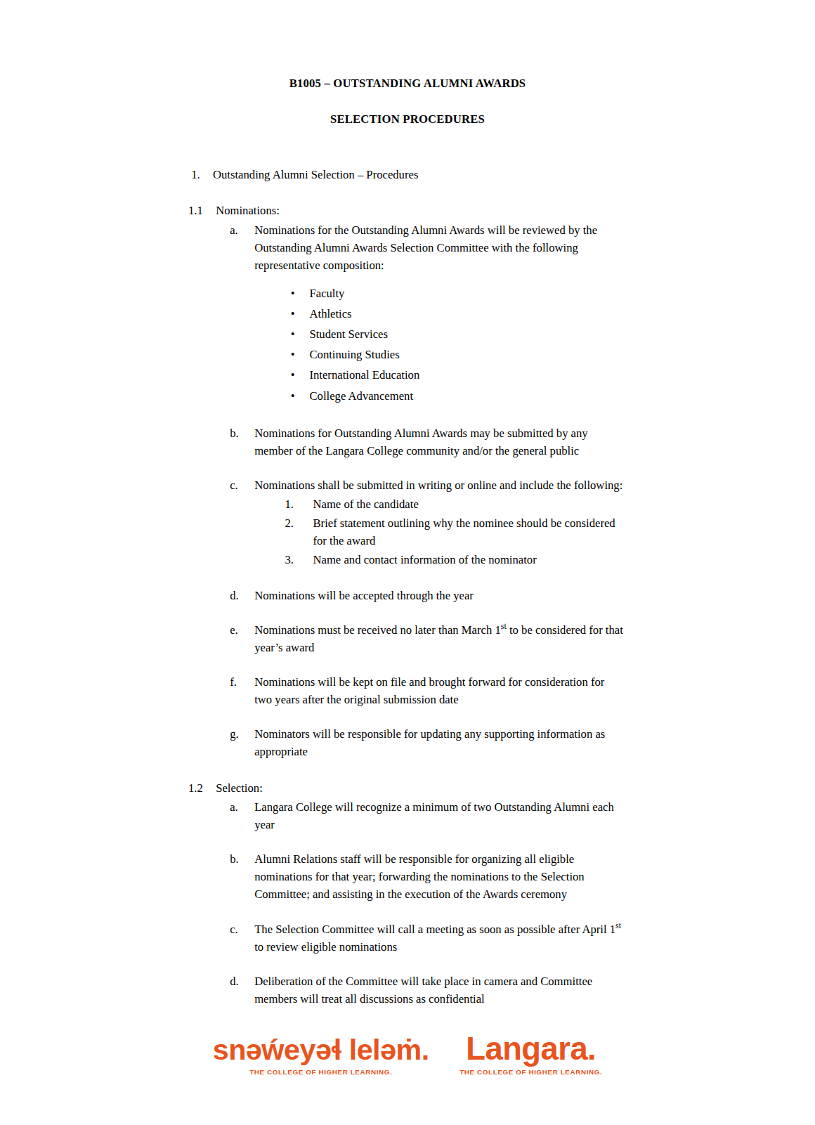B1005 – OUTSTANDING ALUMNI AWARDS
SELECTION PROCEDURES
1.
Outstanding Alumni Selection – Procedures
1.1
Nominations:
a.
Nominations for the Outstanding Alumni Awards will be reviewed by the Outstanding Alumni Awards Selection Committee with the following representative composition:
Faculty
Athletics
Student Services
Continuing Studies
International Education
College Advancement
b.
Nominations for Outstanding Alumni Awards may be submitted by any member of the Langara College community and/or the general public
c.
Nominations shall be submitted in writing or online and include the following:
1. Name of the candidate
2. Brief statement outlining why the nominee should be considered for the award
3. Name and contact information of the nominator
d.
Nominations will be accepted through the year
e.
Nominations must be received no later than March 1st to be considered for that year’s award
f.
Nominations will be kept on file and brought forward for consideration for two years after the original submission date
g.
Nominators will be responsible for updating any supporting information as appropriate
1.2
Selection:
a.
Langara College will recognize a minimum of two Outstanding Alumni each year
b.
Alumni Relations staff will be responsible for organizing all eligible nominations for that year; forwarding the nominations to the Selection Committee; and assisting in the execution of the Awards ceremony
c.
The Selection Committee will call a meeting as soon as possible after April 1st to review eligible nominations
d.
Deliberation of the Committee will take place in camera and Committee members will treat all discussions as confidential
snəẃeyəɬ leləṁ.
THE COLLEGE OF HIGHER LEARNING.
Langara.
THE COLLEGE OF HIGHER LEARNING.